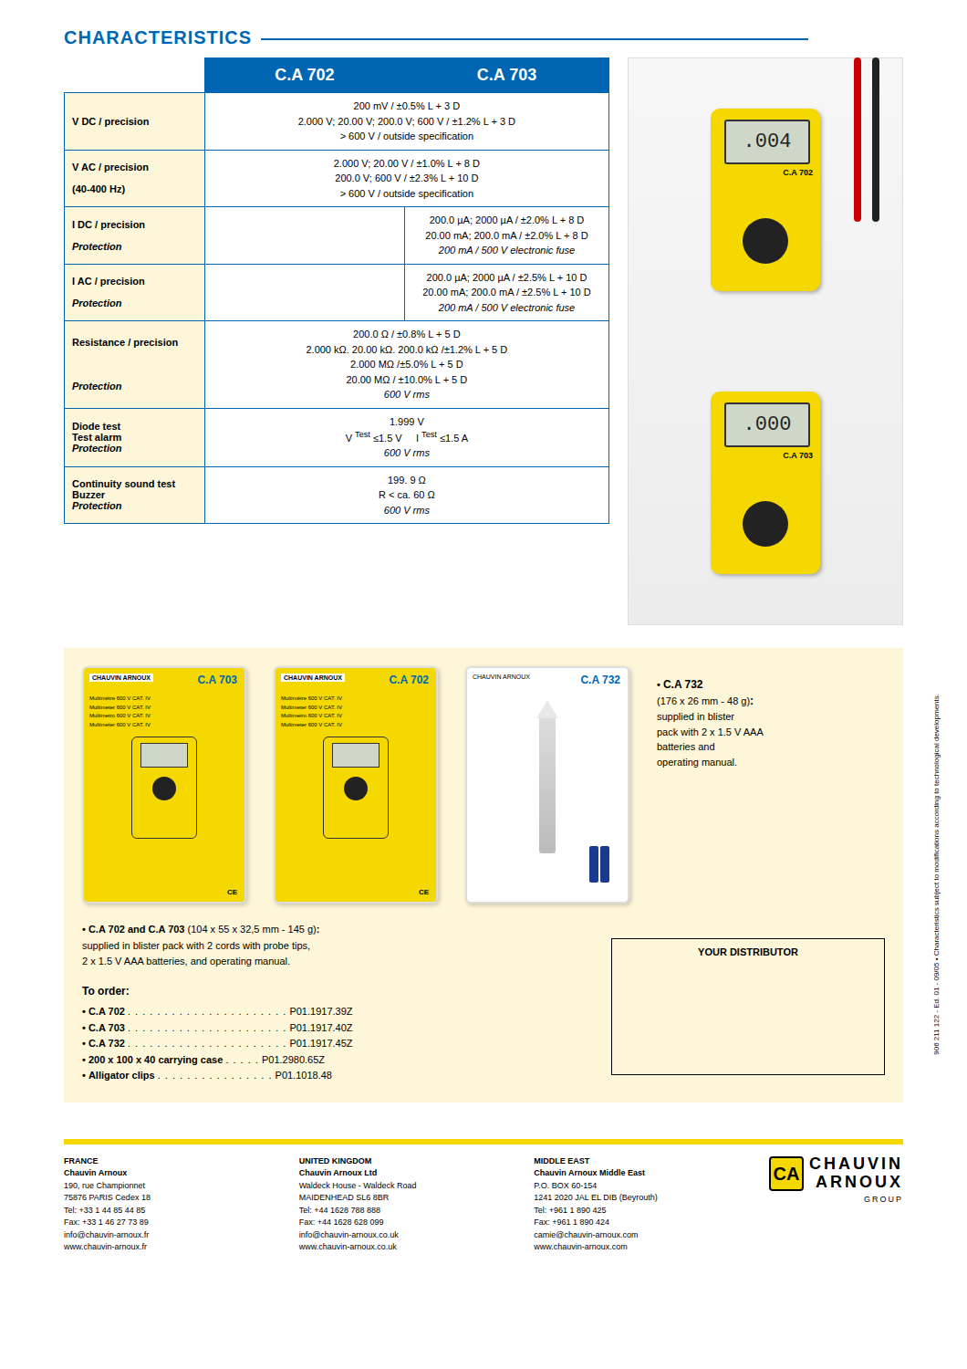CHARACTERISTICS
| | C.A 702 | C.A 703 |
| --- | --- | --- |
| V DC / precision | 200 mV / ±0.5% L + 3 D 2.000 V; 20.00 V; 200.0 V; 600 V / ±1.2% L + 3 D > 600 V / outside specification |
| V AC / precision (40-400 Hz) | 2.000 V; 20.00 V / ±1.0% L + 8 D 200.0 V; 600 V / ±2.3% L + 10 D > 600 V / outside specification |
| I DC / precision Protection | | 200.0 µA; 2000 µA / ±2.0% L + 8 D 20.00 mA; 200.0 mA / ±2.0% L + 8 D 200 mA / 500 V electronic fuse |
| I AC / precision Protection | | 200.0 µA; 2000 µA / ±2.5% L + 10 D 20.00 mA; 200.0 mA / ±2.5% L + 10 D 200 mA / 500 V electronic fuse |
| Resistance / precision Protection | 200.0 Ω / ±0.8% L + 5 D 2.000 kΩ. 20.00 kΩ. 200.0 kΩ /±1.2% L + 5 D 2.000 MΩ /±5.0% L + 5 D 20.00 MΩ / ±10.0% L + 5 D 600 V rms |
| Diode test Test alarm Protection | 1.999 V V Test ≤1.5 V I Test ≤1.5 A 600 V rms |
| Continuity sound test Buzzer Protection | 199. 9 Ω R < ca. 60 Ω 600 V rms |
.004
C.A 702
.000
C.A 703
CHAUVIN ARNOUX C.A 703
Multimètre 600 V CAT. IV
Multimeter 600 V CAT. IV
Multimetro 600 V CAT. IV
Multimeter 600 V CAT. IV
CE
CHAUVIN ARNOUX C.A 702
Multimètre 600 V CAT. IV
Multimeter 600 V CAT. IV
Multimetro 600 V CAT. IV
Multimeter 600 V CAT. IV
CE
CHAUVIN ARNOUX C.A 732
• C.A 732
(176 x 26 mm - 48 g):
supplied in blister
pack with 2 x 1.5 V AAA
batteries and
operating manual.
• C.A 702 and C.A 703 (104 x 55 x 32,5 mm - 145 g):
supplied in blister pack with 2 cords with probe tips,
2 x 1.5 V AAA batteries, and operating manual.
To order:
• C.A 702 . . . . . . . . . . . . . . . . . . . . . . P01.1917.39Z
• C.A 703 . . . . . . . . . . . . . . . . . . . . . . P01.1917.40Z
• C.A 732 . . . . . . . . . . . . . . . . . . . . . . P01.1917.45Z
• 200 x 100 x 40 carrying case . . . . . P01.2980.65Z
• Alligator clips . . . . . . . . . . . . . . . . P01.1018.48
YOUR DISTRIBUTOR
906 211 122 - Ed. 01 - 09/05 • Characteristics subject to modifications according to technological developments.
France Chauvin Arnoux 190, rue Championnet
75876 PARIS Cedex 18
Tel: +33 1 44 85 44 85
Fax: +33 1 46 27 73 89
info@chauvin-arnoux.fr
www.chauvin-arnoux.fr
United Kingdom Chauvin Arnoux Ltd Waldeck House - Waldeck Road
MAIDENHEAD SL6 8BR
Tel: +44 1628 788 888
Fax: +44 1628 628 099
info@chauvin-arnoux.co.uk
www.chauvin-arnoux.co.uk
Middle East Chauvin Arnoux Middle East P.O. BOX 60-154
1241 2020 JAL EL DIB (Beyrouth)
Tel: +961 1 890 425
Fax: +961 1 890 424
camie@chauvin-arnoux.com
www.chauvin-arnoux.com
CA CHAUVIN
ARNOUX
GROUP